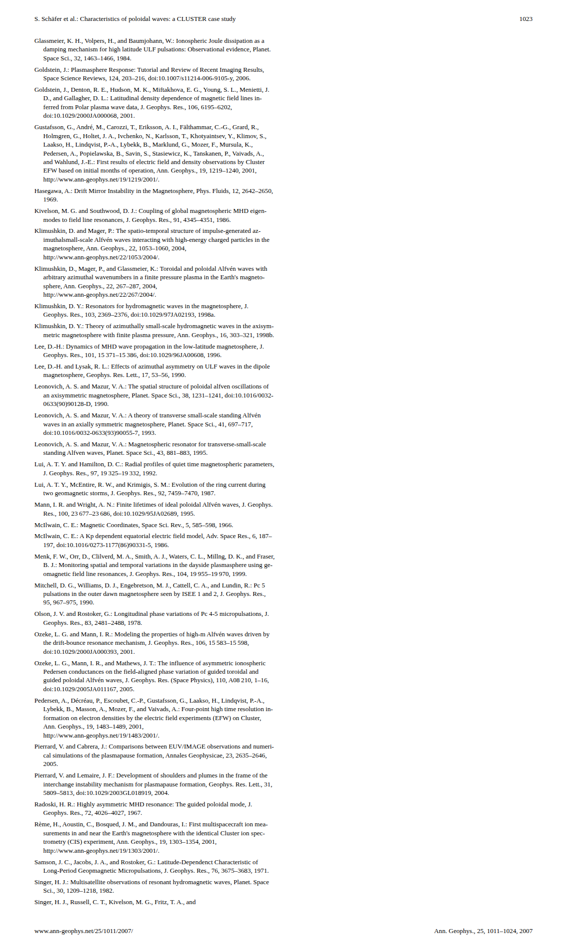S. Schäfer et al.: Characteristics of poloidal waves: a CLUSTER case study
1023
Glassmeier, K. H., Volpers, H., and Baumjohann, W.: Ionospheric Joule dissipation as a damping mechanism for high latitude ULF pulsations: Observational evidence, Planet. Space Sci., 32, 1463–1466, 1984.
Goldstein, J.: Plasmasphere Response: Tutorial and Review of Recent Imaging Results, Space Science Reviews, 124, 203–216, doi:10.1007/s11214-006-9105-y, 2006.
Goldstein, J., Denton, R. E., Hudson, M. K., Miftakhova, E. G., Young, S. L., Menietti, J. D., and Gallagher, D. L.: Latitudinal density dependence of magnetic field lines inferred from Polar plasma wave data, J. Geophys. Res., 106, 6195–6202, doi:10.1029/2000JA000068, 2001.
Gustafsson, G., André, M., Carozzi, T., Eriksson, A. I., Fälthammar, C.-G., Grard, R., Holmgren, G., Holtet, J. A., Ivchenko, N., Karlsson, T., Khotyaintsev, Y., Klimov, S., Laakso, H., Lindqvist, P.-A., Lybekk, B., Marklund, G., Mozer, F., Mursula, K., Pedersen, A., Popielawska, B., Savin, S., Stasiewicz, K., Tanskanen, P., Vaivads, A., and Wahlund, J.-E.: First results of electric field and density observations by Cluster EFW based on initial months of operation, Ann. Geophys., 19, 1219–1240, 2001, http://www.ann-geophys.net/19/1219/2001/.
Hasegawa, A.: Drift Mirror Instability in the Magnetosphere, Phys. Fluids, 12, 2642–2650, 1969.
Kivelson, M. G. and Southwood, D. J.: Coupling of global magnetospheric MHD eigenmodes to field line resonances, J. Geophys. Res., 91, 4345–4351, 1986.
Klimushkin, D. and Mager, P.: The spatio-temporal structure of impulse-generated azimuthalsmall-scale Alfvén waves interacting with high-energy charged particles in the magnetosphere, Ann. Geophys., 22, 1053–1060, 2004, http://www.ann-geophys.net/22/1053/2004/.
Klimushkin, D., Mager, P., and Glassmeier, K.: Toroidal and poloidal Alfvén waves with arbitrary azimuthal wavenumbers in a finite pressure plasma in the Earth's magnetosphere, Ann. Geophys., 22, 267–287, 2004, http://www.ann-geophys.net/22/267/2004/.
Klimushkin, D. Y.: Resonators for hydromagnetic waves in the magnetosphere, J. Geophys. Res., 103, 2369–2376, doi:10.1029/97JA02193, 1998a.
Klimushkin, D. Y.: Theory of azimuthally small-scale hydromagnetic waves in the axisymmetric magnetosphere with finite plasma pressure, Ann. Geophys., 16, 303–321, 1998b.
Lee, D.-H.: Dynamics of MHD wave propagation in the low-latitude magnetosphere, J. Geophys. Res., 101, 15 371–15 386, doi:10.1029/96JA00608, 1996.
Lee, D.-H. and Lysak, R. L.: Effects of azimuthal asymmetry on ULF waves in the dipole magnetosphere, Geophys. Res. Lett., 17, 53–56, 1990.
Leonovich, A. S. and Mazur, V. A.: The spatial structure of poloidal alfven oscillations of an axisymmetric magnetosphere, Planet. Space Sci., 38, 1231–1241, doi:10.1016/0032-0633(90)90128-D, 1990.
Leonovich, A. S. and Mazur, V. A.: A theory of transverse small-scale standing Alfvén waves in an axially symmetric magnetosphere, Planet. Space Sci., 41, 697–717, doi:10.1016/0032-0633(93)90055-7, 1993.
Leonovich, A. S. and Mazur, V. A.: Magnetospheric resonator for transverse-small-scale standing Alfven waves, Planet. Space Sci., 43, 881–883, 1995.
Lui, A. T. Y. and Hamilton, D. C.: Radial profiles of quiet time magnetospheric parameters, J. Geophys. Res., 97, 19 325–19 332, 1992.
Lui, A. T. Y., McEntire, R. W., and Krimigis, S. M.: Evolution of the ring current during two geomagnetic storms, J. Geophys. Res., 92, 7459–7470, 1987.
Mann, I. R. and Wright, A. N.: Finite lifetimes of ideal poloidal Alfvén waves, J. Geophys. Res., 100, 23 677–23 686, doi:10.1029/95JA02689, 1995.
McIlwain, C. E.: Magnetic Coordinates, Space Sci. Rev., 5, 585–598, 1966.
McIlwain, C. E.: A Kp dependent equatorial electric field model, Adv. Space Res., 6, 187–197, doi:10.1016/0273-1177(86)90331-5, 1986.
Menk, F. W., Orr, D., Clilverd, M. A., Smith, A. J., Waters, C. L., Millng, D. K., and Fraser, B. J.: Monitoring spatial and temporal variations in the dayside plasmasphere using geomagnetic field line resonances, J. Geophys. Res., 104, 19 955–19 970, 1999.
Mitchell, D. G., Williams, D. J., Engebretson, M. J., Cattell, C. A., and Lundin, R.: Pc 5 pulsations in the outer dawn magnetosphere seen by ISEE 1 and 2, J. Geophys. Res., 95, 967–975, 1990.
Olson, J. V. and Rostoker, G.: Longitudinal phase variations of Pc 4-5 micropulsations, J. Geophys. Res., 83, 2481–2488, 1978.
Ozeke, L. G. and Mann, I. R.: Modeling the properties of high-m Alfvén waves driven by the drift-bounce resonance mechanism, J. Geophys. Res., 106, 15 583–15 598, doi:10.1029/2000JA000393, 2001.
Ozeke, L. G., Mann, I. R., and Mathews, J. T.: The influence of asymmetric ionospheric Pedersen conductances on the field-aligned phase variation of guided toroidal and guided poloidal Alfvén waves, J. Geophys. Res. (Space Physics), 110, A08 210, 1–16, doi:10.1029/2005JA011167, 2005.
Pedersen, A., Décréau, P., Escoubet, C.-P., Gustafsson, G., Laakso, H., Lindqvist, P.-A., Lybekk, B., Masson, A., Mozer, F., and Vaivads, A.: Four-point high time resolution information on electron densities by the electric field experiments (EFW) on Cluster, Ann. Geophys., 19, 1483–1489, 2001, http://www.ann-geophys.net/19/1483/2001/.
Pierrard, V. and Cabrera, J.: Comparisons between EUV/IMAGE observations and numerical simulations of the plasmapause formation, Annales Geophysicae, 23, 2635–2646, 2005.
Pierrard, V. and Lemaire, J. F.: Development of shoulders and plumes in the frame of the interchange instability mechanism for plasmapause formation, Geophys. Res. Lett., 31, 5809–5813, doi:10.1029/2003GL018919, 2004.
Radoski, H. R.: Highly asymmetric MHD resonance: The guided poloidal mode, J. Geophys. Res., 72, 4026–4027, 1967.
Rème, H., Aoustin, C., Bosqued, J. M., and Dandouras, I.: First multispacecraft ion measurements in and near the Earth's magnetosphere with the identical Cluster ion spectrometry (CIS) experiment, Ann. Geophys., 19, 1303–1354, 2001, http://www.ann-geophys.net/19/1303/2001/.
Samson, J. C., Jacobs, J. A., and Rostoker, G.: Latitude-Dependenct Characteristic of Long-Period Geopmagnetic Micropulsations, J. Geophys. Res., 76, 3675–3683, 1971.
Singer, H. J.: Multisatellite observations of resonant hydromagnetic waves, Planet. Space Sci., 30, 1209–1218, 1982.
Singer, H. J., Russell, C. T., Kivelson, M. G., Fritz, T. A., and
www.ann-geophys.net/25/1011/2007/
Ann. Geophys., 25, 1011–1024, 2007